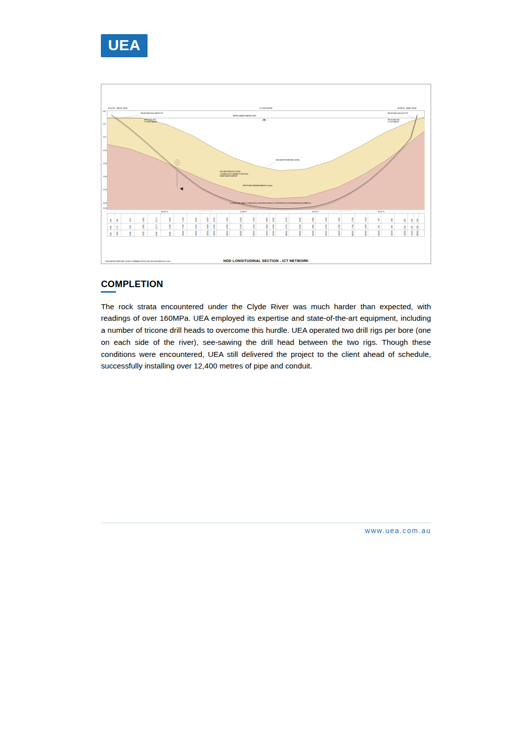UEA
SOUTH - WEST SIDE CLYDE RIVER NORTH - EAST SIDE APPROXIMATE WATER LEVEL INDICATIVE RIVER BED LEVEL INDICATIVE BEDROCK LEVEL - CONTRACTOR TO REFER TO GEOTECH INVESTIGATION REPORT PROPOSED HDD ENTRY PIT PROPOSED HDD 12° ENTRY ANGLE PROPOSED HDD EXIT PIT PROPOSED HDD 12° EXIT ANGLE PROPOSED MINIMUM RADIUS 4,500m 3 x DN110 (DIM-4) AND 2 x DN63 (DIM-1) PVHS PE100 (SDR11) ICT NETWORK DUCTS WITHIN Ø330 HDD BOREHOLE 5.00 0.00 -5.00 -10.00 -15.00 -20.00 -25.00 -30.00 -35.00 -28.32 % -12.86 % 18.93 % 28.32 % 4.500 3.382 -9.210 -14.882 -20.174 -24.000 -27.500 -29.100 -30.000 -30.500 -31.000 -31.200 -31.100 -30.800 -30.400 -29.700 -28.500 -26.800 -24.500 -21.000 -17.000 -12.500 -7.500 -2.000 3.000 4.500 4.500 0.000 2.170 -9.210 -14.882 -20.174 -24.000 -27.500 -29.100 -30.000 -30.500 -31.000 -31.200 -31.100 -30.800 -30.400 -29.700 -28.500 -26.800 -24.500 -21.000 -17.000 -12.500 -7.500 -2.000 3.000 4.500 4.500 0.000 10.000 20.000 40.000 60.000 80.000 100.000 120.000 140.000 160.000 180.000 200.000 220.000 240.000 260.000 280.000 300.000 320.000 340.000 360.000 380.000 400.000 420.000 440.000 460.000 470.000 480.000 *
* INDICATIVE RIVER BED LEVELS OBTAINED FROM GEOTECH BOREHOLE LOGS
HDD LONGITUDINAL SECTION - ICT NETWORK
COMPLETION
The rock strata encountered under the Clyde River was much harder than expected, with readings of over 160MPa. UEA employed its expertise and state-of-the-art equipment, including a number of tricone drill heads to overcome this hurdle. UEA operated two drill rigs per bore (one on each side of the river), see-sawing the drill head between the two rigs. Though these conditions were encountered, UEA still delivered the project to the client ahead of schedule, successfully installing over 12,400 metres of pipe and conduit.
www.uea.com.au